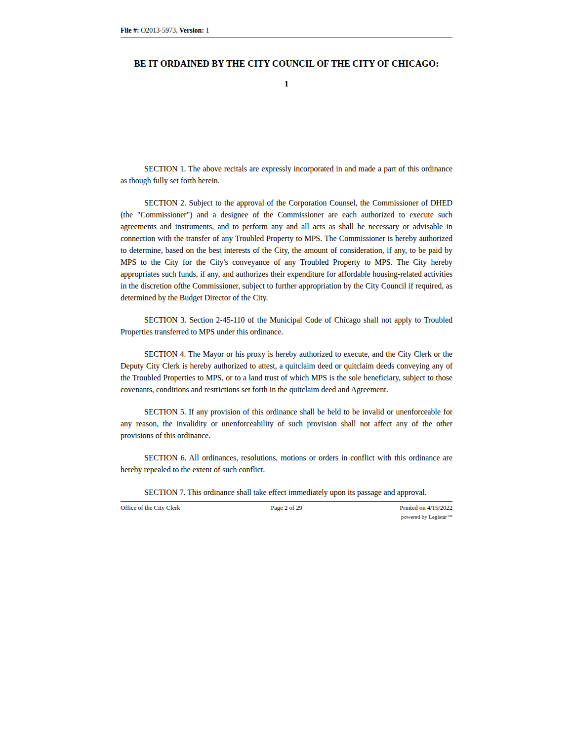File #: O2013-5973, Version: 1
BE IT ORDAINED BY THE CITY COUNCIL OF THE CITY OF CHICAGO:
1
SECTION 1. The above recitals are expressly incorporated in and made a part of this ordinance as though fully set forth herein.
SECTION 2. Subject to the approval of the Corporation Counsel, the Commissioner of DHED (the "Commissioner") and a designee of the Commissioner are each authorized to execute such agreements and instruments, and to perform any and all acts as shall be necessary or advisable in connection with the transfer of any Troubled Property to MPS. The Commissioner is hereby authorized to determine, based on the best interests of the City, the amount of consideration, if any, to be paid by MPS to the City for the City's conveyance of any Troubled Property to MPS. The City hereby appropriates such funds, if any, and authorizes their expenditure for affordable housing-related activities in the discretion ofthe Commissioner, subject to further appropriation by the City Council if required, as determined by the Budget Director of the City.
SECTION 3. Section 2-45-110 of the Municipal Code of Chicago shall not apply to Troubled Properties transferred to MPS under this ordinance.
SECTION 4. The Mayor or his proxy is hereby authorized to execute, and the City Clerk or the Deputy City Clerk is hereby authorized to attest, a quitclaim deed or quitclaim deeds conveying any of the Troubled Properties to MPS, or to a land trust of which MPS is the sole beneficiary, subject to those covenants, conditions and restrictions set forth in the quitclaim deed and Agreement.
SECTION 5. If any provision of this ordinance shall be held to be invalid or unenforceable for any reason, the invalidity or unenforceability of such provision shall not affect any of the other provisions of this ordinance.
SECTION 6. All ordinances, resolutions, motions or orders in conflict with this ordinance are hereby repealed to the extent of such conflict.
SECTION 7. This ordinance shall take effect immediately upon its passage and approval.
Office of the City Clerk
Page 2 of 29
Printed on 4/15/2022
powered by Legistar™